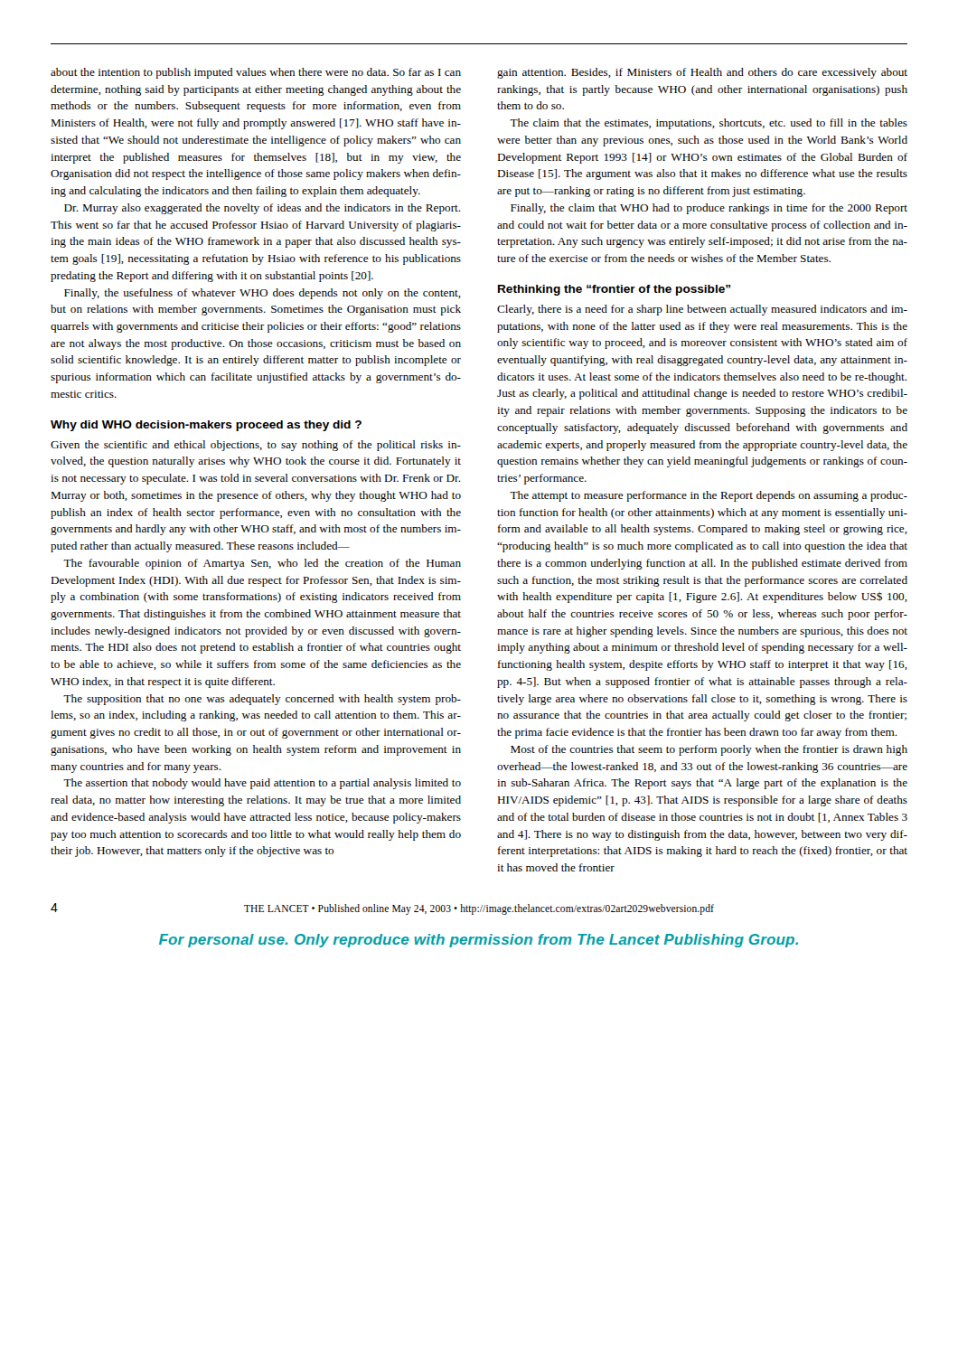about the intention to publish imputed values when there were no data. So far as I can determine, nothing said by participants at either meeting changed anything about the methods or the numbers. Subsequent requests for more information, even from Ministers of Health, were not fully and promptly answered [17]. WHO staff have insisted that “We should not underestimate the intelligence of policy makers” who can interpret the published measures for themselves [18], but in my view, the Organisation did not respect the intelligence of those same policy makers when defining and calculating the indicators and then failing to explain them adequately.
Dr. Murray also exaggerated the novelty of ideas and the indicators in the Report. This went so far that he accused Professor Hsiao of Harvard University of plagiarising the main ideas of the WHO framework in a paper that also discussed health system goals [19], necessitating a refutation by Hsiao with reference to his publications predating the Report and differing with it on substantial points [20].
Finally, the usefulness of whatever WHO does depends not only on the content, but on relations with member governments. Sometimes the Organisation must pick quarrels with governments and criticise their policies or their efforts: “good” relations are not always the most productive. On those occasions, criticism must be based on solid scientific knowledge. It is an entirely different matter to publish incomplete or spurious information which can facilitate unjustified attacks by a government’s domestic critics.
Why did WHO decision-makers proceed as they did ?
Given the scientific and ethical objections, to say nothing of the political risks involved, the question naturally arises why WHO took the course it did. Fortunately it is not necessary to speculate. I was told in several conversations with Dr. Frenk or Dr. Murray or both, sometimes in the presence of others, why they thought WHO had to publish an index of health sector performance, even with no consultation with the governments and hardly any with other WHO staff, and with most of the numbers imputed rather than actually measured. These reasons included—
The favourable opinion of Amartya Sen, who led the creation of the Human Development Index (HDI). With all due respect for Professor Sen, that Index is simply a combination (with some transformations) of existing indicators received from governments. That distinguishes it from the combined WHO attainment measure that includes newly-designed indicators not provided by or even discussed with governments. The HDI also does not pretend to establish a frontier of what countries ought to be able to achieve, so while it suffers from some of the same deficiencies as the WHO index, in that respect it is quite different.
The supposition that no one was adequately concerned with health system problems, so an index, including a ranking, was needed to call attention to them. This argument gives no credit to all those, in or out of government or other international organisations, who have been working on health system reform and improvement in many countries and for many years.
The assertion that nobody would have paid attention to a partial analysis limited to real data, no matter how interesting the relations. It may be true that a more limited and evidence-based analysis would have attracted less notice, because policy-makers pay too much attention to scorecards and too little to what would really help them do their job. However, that matters only if the objective was to
gain attention. Besides, if Ministers of Health and others do care excessively about rankings, that is partly because WHO (and other international organisations) push them to do so.
The claim that the estimates, imputations, shortcuts, etc. used to fill in the tables were better than any previous ones, such as those used in the World Bank’s World Development Report 1993 [14] or WHO’s own estimates of the Global Burden of Disease [15]. The argument was also that it makes no difference what use the results are put to—ranking or rating is no different from just estimating.
Finally, the claim that WHO had to produce rankings in time for the 2000 Report and could not wait for better data or a more consultative process of collection and interpretation. Any such urgency was entirely self-imposed; it did not arise from the nature of the exercise or from the needs or wishes of the Member States.
Rethinking the “frontier of the possible”
Clearly, there is a need for a sharp line between actually measured indicators and imputations, with none of the latter used as if they were real measurements. This is the only scientific way to proceed, and is moreover consistent with WHO’s stated aim of eventually quantifying, with real disaggregated country-level data, any attainment indicators it uses. At least some of the indicators themselves also need to be re-thought. Just as clearly, a political and attitudinal change is needed to restore WHO’s credibility and repair relations with member governments. Supposing the indicators to be conceptually satisfactory, adequately discussed beforehand with governments and academic experts, and properly measured from the appropriate country-level data, the question remains whether they can yield meaningful judgements or rankings of countries’ performance.
The attempt to measure performance in the Report depends on assuming a production function for health (or other attainments) which at any moment is essentially uniform and available to all health systems. Compared to making steel or growing rice, “producing health” is so much more complicated as to call into question the idea that there is a common underlying function at all. In the published estimate derived from such a function, the most striking result is that the performance scores are correlated with health expenditure per capita [1, Figure 2.6]. At expenditures below US$ 100, about half the countries receive scores of 50 % or less, whereas such poor performance is rare at higher spending levels. Since the numbers are spurious, this does not imply anything about a minimum or threshold level of spending necessary for a well-functioning health system, despite efforts by WHO staff to interpret it that way [16, pp. 4-5]. But when a supposed frontier of what is attainable passes through a relatively large area where no observations fall close to it, something is wrong. There is no assurance that the countries in that area actually could get closer to the frontier; the prima facie evidence is that the frontier has been drawn too far away from them.
Most of the countries that seem to perform poorly when the frontier is drawn high overhead—the lowest-ranked 18, and 33 out of the lowest-ranking 36 countries—are in sub-Saharan Africa. The Report says that “A large part of the explanation is the HIV/AIDS epidemic” [1, p. 43]. That AIDS is responsible for a large share of deaths and of the total burden of disease in those countries is not in doubt [1, Annex Tables 3 and 4]. There is no way to distinguish from the data, however, between two very different interpretations: that AIDS is making it hard to reach the (fixed) frontier, or that it has moved the frontier
4
THE LANCET • Published online May 24, 2003 • http://image.thelancet.com/extras/02art2029webversion.pdf
For personal use. Only reproduce with permission from The Lancet Publishing Group.